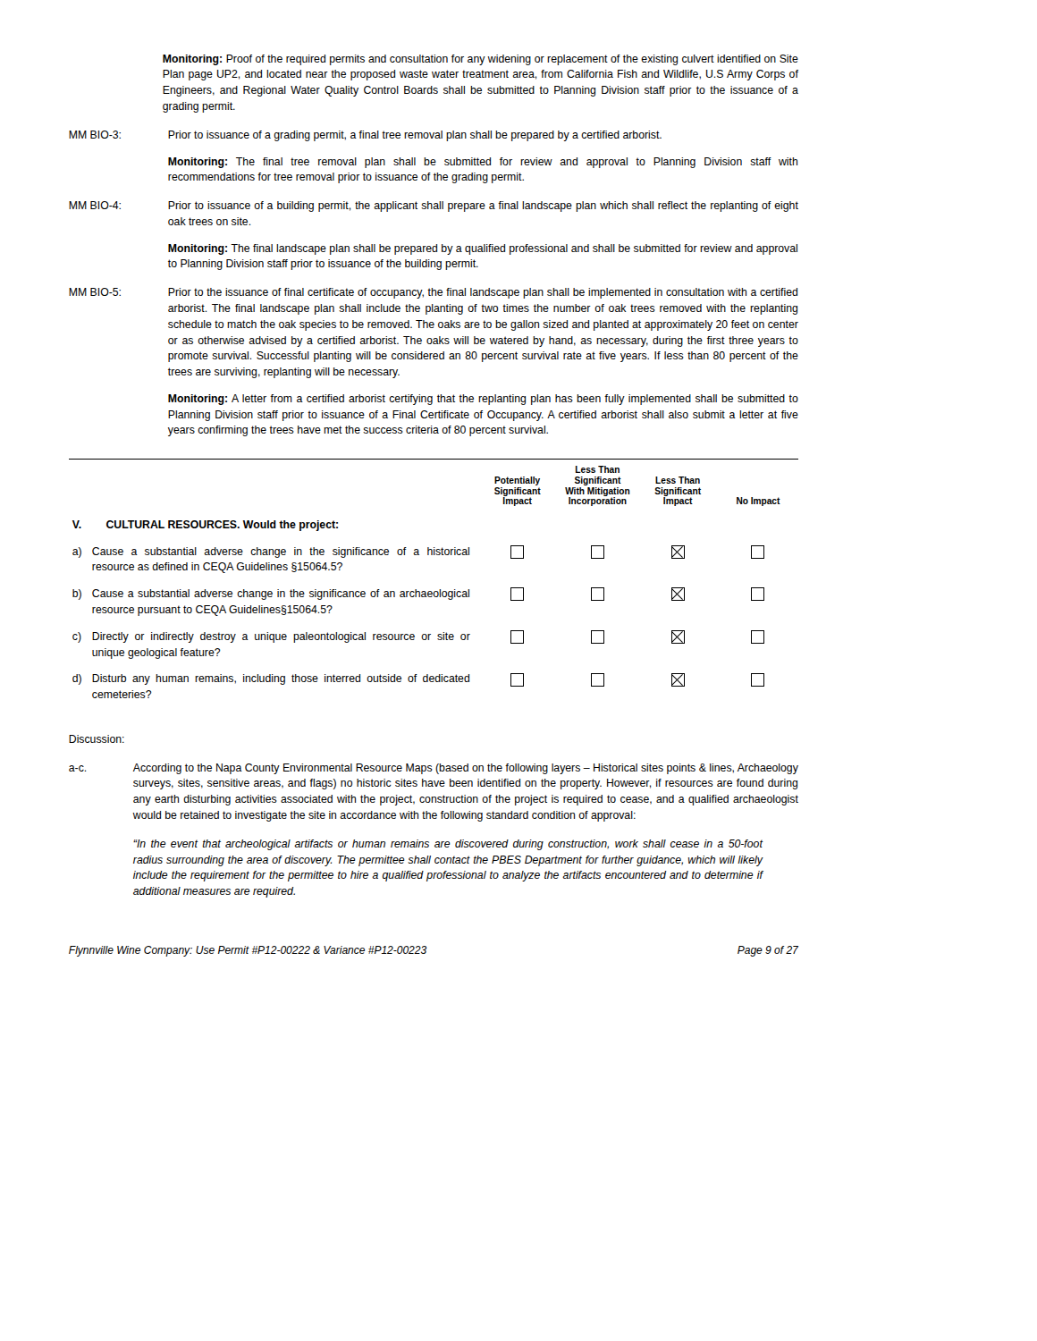Monitoring: Proof of the required permits and consultation for any widening or replacement of the existing culvert identified on Site Plan page UP2, and located near the proposed waste water treatment area, from California Fish and Wildlife, U.S Army Corps of Engineers, and Regional Water Quality Control Boards shall be submitted to Planning Division staff prior to the issuance of a grading permit.
MM BIO-3:
Prior to issuance of a grading permit, a final tree removal plan shall be prepared by a certified arborist.
Monitoring: The final tree removal plan shall be submitted for review and approval to Planning Division staff with recommendations for tree removal prior to issuance of the grading permit.
MM BIO-4:
Prior to issuance of a building permit, the applicant shall prepare a final landscape plan which shall reflect the replanting of eight oak trees on site.
Monitoring: The final landscape plan shall be prepared by a qualified professional and shall be submitted for review and approval to Planning Division staff prior to issuance of the building permit.
MM BIO-5:
Prior to the issuance of final certificate of occupancy, the final landscape plan shall be implemented in consultation with a certified arborist. The final landscape plan shall include the planting of two times the number of oak trees removed with the replanting schedule to match the oak species to be removed. The oaks are to be gallon sized and planted at approximately 20 feet on center or as otherwise advised by a certified arborist. The oaks will be watered by hand, as necessary, during the first three years to promote survival. Successful planting will be considered an 80 percent survival rate at five years. If less than 80 percent of the trees are surviving, replanting will be necessary.
Monitoring: A letter from a certified arborist certifying that the replanting plan has been fully implemented shall be submitted to Planning Division staff prior to issuance of a Final Certificate of Occupancy. A certified arborist shall also submit a letter at five years confirming the trees have met the success criteria of 80 percent survival.
| | Potentially Significant Impact | Less Than Significant With Mitigation Incorporation | Less Than Significant Impact | No Impact |
| --- | --- | --- | --- | --- |
| V. CULTURAL RESOURCES. Would the project: | | | | |
| a) Cause a substantial adverse change in the significance of a historical resource as defined in CEQA Guidelines §15064.5? | | | | |
| b) Cause a substantial adverse change in the significance of an archaeological resource pursuant to CEQA Guidelines§15064.5? | | | | |
| c) Directly or indirectly destroy a unique paleontological resource or site or unique geological feature? | | | | |
| d) Disturb any human remains, including those interred outside of dedicated cemeteries? | | | | |
Discussion:
a-c.
According to the Napa County Environmental Resource Maps (based on the following layers – Historical sites points & lines, Archaeology surveys, sites, sensitive areas, and flags) no historic sites have been identified on the property. However, if resources are found during any earth disturbing activities associated with the project, construction of the project is required to cease, and a qualified archaeologist would be retained to investigate the site in accordance with the following standard condition of approval:
“In the event that archeological artifacts or human remains are discovered during construction, work shall cease in a 50-foot radius surrounding the area of discovery. The permittee shall contact the PBES Department for further guidance, which will likely include the requirement for the permittee to hire a qualified professional to analyze the artifacts encountered and to determine if additional measures are required.
Flynnville Wine Company: Use Permit #P12-00222 & Variance #P12-00223
Page 9 of 27